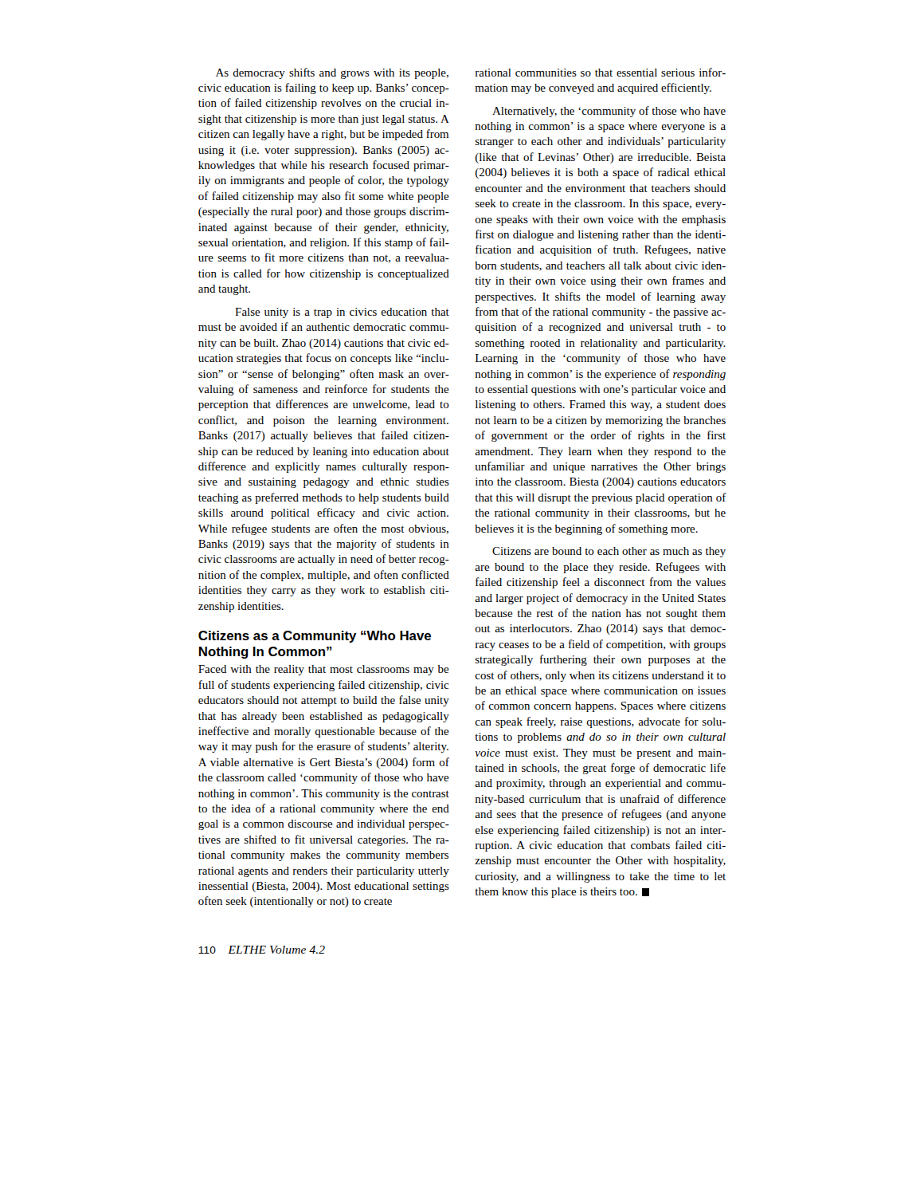As democracy shifts and grows with its people, civic education is failing to keep up. Banks’ conception of failed citizenship revolves on the crucial insight that citizenship is more than just legal status. A citizen can legally have a right, but be impeded from using it (i.e. voter suppression). Banks (2005) acknowledges that while his research focused primarily on immigrants and people of color, the typology of failed citizenship may also fit some white people (especially the rural poor) and those groups discriminated against because of their gender, ethnicity, sexual orientation, and religion. If this stamp of failure seems to fit more citizens than not, a reevaluation is called for how citizenship is conceptualized and taught.
False unity is a trap in civics education that must be avoided if an authentic democratic community can be built. Zhao (2014) cautions that civic education strategies that focus on concepts like “inclusion” or “sense of belonging” often mask an overvaluing of sameness and reinforce for students the perception that differences are unwelcome, lead to conflict, and poison the learning environment. Banks (2017) actually believes that failed citizenship can be reduced by leaning into education about difference and explicitly names culturally responsive and sustaining pedagogy and ethnic studies teaching as preferred methods to help students build skills around political efficacy and civic action. While refugee students are often the most obvious, Banks (2019) says that the majority of students in civic classrooms are actually in need of better recognition of the complex, multiple, and often conflicted identities they carry as they work to establish citizenship identities.
Citizens as a Community “Who Have Nothing In Common”
Faced with the reality that most classrooms may be full of students experiencing failed citizenship, civic educators should not attempt to build the false unity that has already been established as pedagogically ineffective and morally questionable because of the way it may push for the erasure of students’ alterity. A viable alternative is Gert Biesta’s (2004) form of the classroom called ‘community of those who have nothing in common’. This community is the contrast to the idea of a rational community where the end goal is a common discourse and individual perspectives are shifted to fit universal categories. The rational community makes the community members rational agents and renders their particularity utterly inessential (Biesta, 2004). Most educational settings often seek (intentionally or not) to create
rational communities so that essential serious information may be conveyed and acquired efficiently.
Alternatively, the ‘community of those who have nothing in common’ is a space where everyone is a stranger to each other and individuals’ particularity (like that of Levinas’ Other) are irreducible. Beista (2004) believes it is both a space of radical ethical encounter and the environment that teachers should seek to create in the classroom. In this space, everyone speaks with their own voice with the emphasis first on dialogue and listening rather than the identification and acquisition of truth. Refugees, native born students, and teachers all talk about civic identity in their own voice using their own frames and perspectives. It shifts the model of learning away from that of the rational community - the passive acquisition of a recognized and universal truth - to something rooted in relationality and particularity. Learning in the ‘community of those who have nothing in common’ is the experience of responding to essential questions with one’s particular voice and listening to others. Framed this way, a student does not learn to be a citizen by memorizing the branches of government or the order of rights in the first amendment. They learn when they respond to the unfamiliar and unique narratives the Other brings into the classroom. Biesta (2004) cautions educators that this will disrupt the previous placid operation of the rational community in their classrooms, but he believes it is the beginning of something more.
Citizens are bound to each other as much as they are bound to the place they reside. Refugees with failed citizenship feel a disconnect from the values and larger project of democracy in the United States because the rest of the nation has not sought them out as interlocutors. Zhao (2014) says that democracy ceases to be a field of competition, with groups strategically furthering their own purposes at the cost of others, only when its citizens understand it to be an ethical space where communication on issues of common concern happens. Spaces where citizens can speak freely, raise questions, advocate for solutions to problems and do so in their own cultural voice must exist. They must be present and maintained in schools, the great forge of democratic life and proximity, through an experiential and community-based curriculum that is unafraid of difference and sees that the presence of refugees (and anyone else experiencing failed citizenship) is not an interruption. A civic education that combats failed citizenship must encounter the Other with hospitality, curiosity, and a willingness to take the time to let them know this place is theirs too.
110 ELTHE Volume 4.2